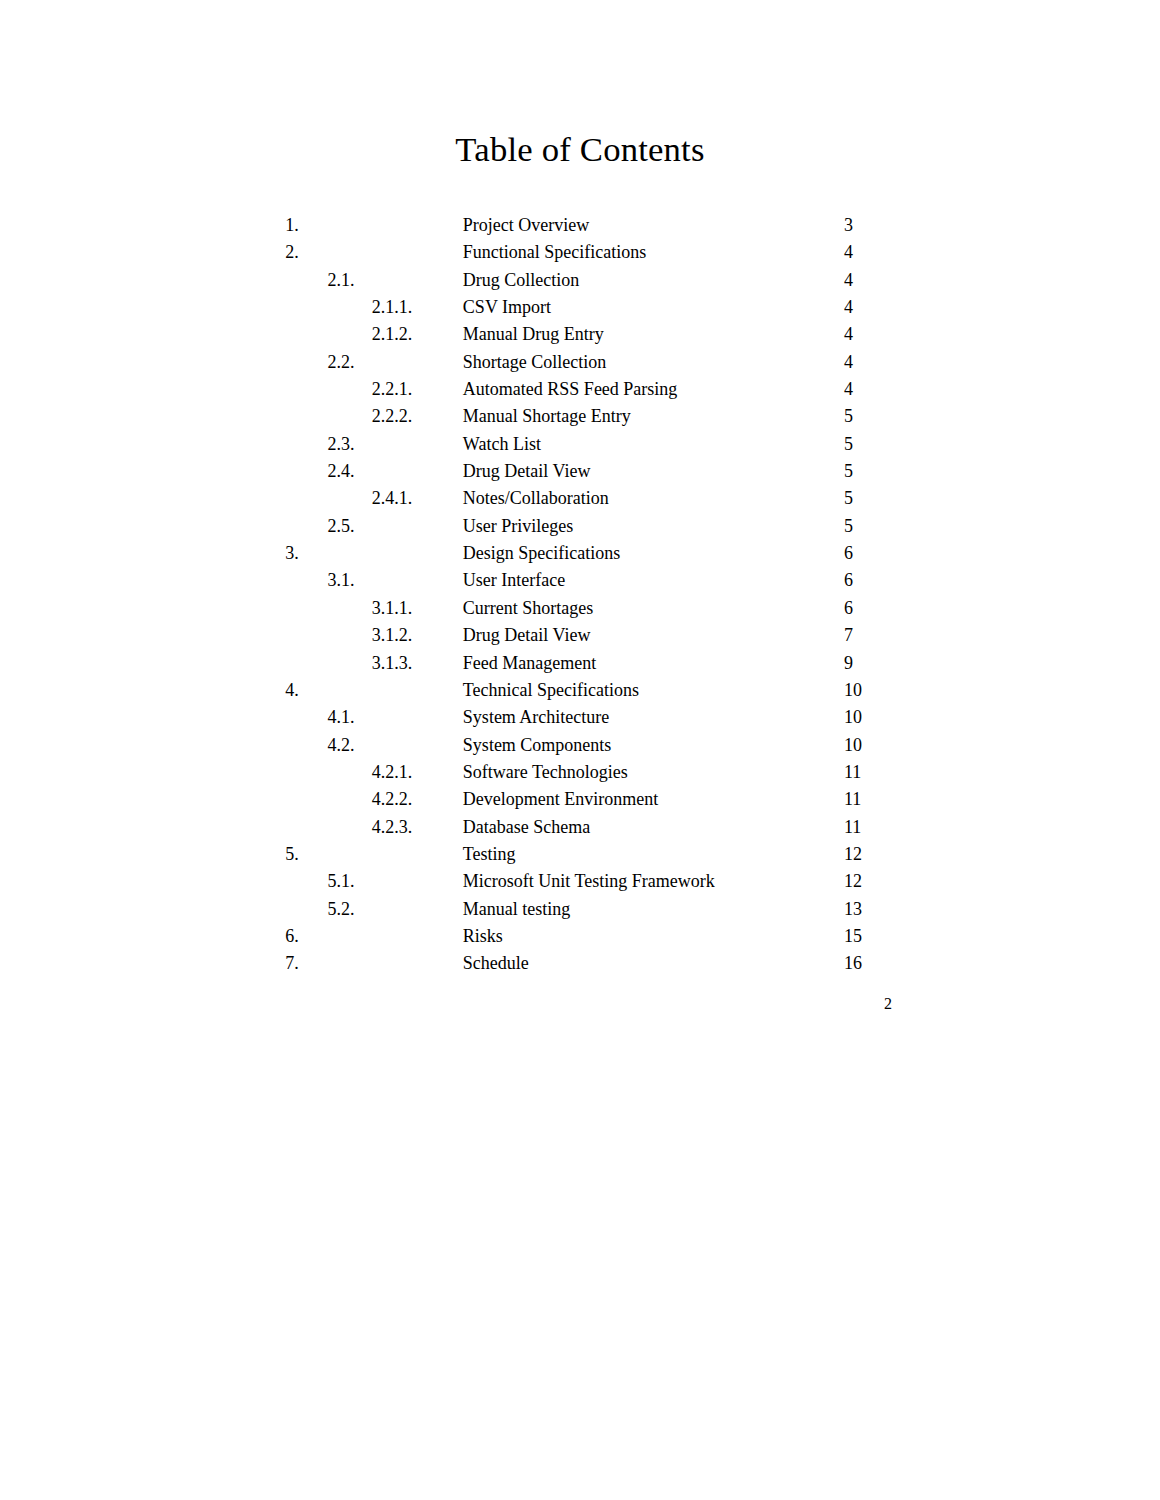Table of Contents
| 1. | Project Overview | 3 |
| 2. | Functional Specifications | 4 |
| 2.1. | Drug Collection | 4 |
| 2.1.1. | CSV Import | 4 |
| 2.1.2. | Manual Drug Entry | 4 |
| 2.2. | Shortage Collection | 4 |
| 2.2.1. | Automated RSS Feed Parsing | 4 |
| 2.2.2. | Manual Shortage Entry | 5 |
| 2.3. | Watch List | 5 |
| 2.4. | Drug Detail View | 5 |
| 2.4.1. | Notes/Collaboration | 5 |
| 2.5. | User Privileges | 5 |
| 3. | Design Specifications | 6 |
| 3.1. | User Interface | 6 |
| 3.1.1. | Current Shortages | 6 |
| 3.1.2. | Drug Detail View | 7 |
| 3.1.3. | Feed Management | 9 |
| 4. | Technical Specifications | 10 |
| 4.1. | System Architecture | 10 |
| 4.2. | System Components | 10 |
| 4.2.1. | Software Technologies | 11 |
| 4.2.2. | Development Environment | 11 |
| 4.2.3. | Database Schema | 11 |
| 5. | Testing | 12 |
| 5.1. | Microsoft Unit Testing Framework | 12 |
| 5.2. | Manual testing | 13 |
| 6. | Risks | 15 |
| 7. | Schedule | 16 |
2